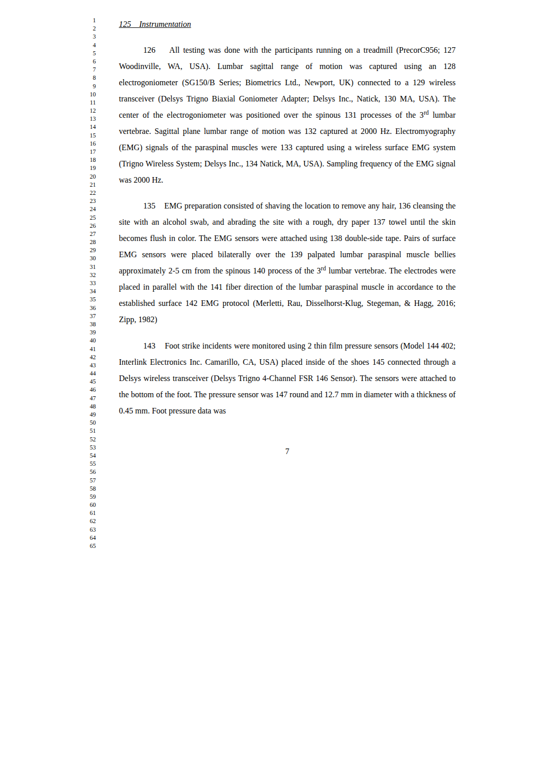1
2
3
4
5
6
7
8
9
10
11
12
13
14
15
16
17
18
19
20
21
22
23
24
25
26
27
28
29
30
31
32
33
34
35
36
37
38
39
40
41
42
43
44
45
46
47
48
49
50
51
52
53
54
55
56
57
58
59
60
61
62
63
64
65
125 Instrumentation
126 All testing was done with the participants running on a treadmill (PrecorC956; 127 Woodinville, WA, USA). Lumbar sagittal range of motion was captured using an 128 electrogoniometer (SG150/B Series; Biometrics Ltd., Newport, UK) connected to a 129 wireless transceiver (Delsys Trigno Biaxial Goniometer Adapter; Delsys Inc., Natick, 130 MA, USA). The center of the electrogoniometer was positioned over the spinous 131 processes of the 3rd lumbar vertebrae. Sagittal plane lumbar range of motion was 132 captured at 2000 Hz. Electromyography (EMG) signals of the paraspinal muscles were 133 captured using a wireless surface EMG system (Trigno Wireless System; Delsys Inc., 134 Natick, MA, USA). Sampling frequency of the EMG signal was 2000 Hz.
135 EMG preparation consisted of shaving the location to remove any hair, 136 cleansing the site with an alcohol swab, and abrading the site with a rough, dry paper 137 towel until the skin becomes flush in color. The EMG sensors were attached using 138 double-side tape. Pairs of surface EMG sensors were placed bilaterally over the 139 palpated lumbar paraspinal muscle bellies approximately 2-5 cm from the spinous 140 process of the 3rd lumbar vertebrae. The electrodes were placed in parallel with the 141 fiber direction of the lumbar paraspinal muscle in accordance to the established surface 142 EMG protocol (Merletti, Rau, Disselhorst-Klug, Stegeman, & Hagg, 2016; Zipp, 1982)
143 Foot strike incidents were monitored using 2 thin film pressure sensors (Model 144 402; Interlink Electronics Inc. Camarillo, CA, USA) placed inside of the shoes 145 connected through a Delsys wireless transceiver (Delsys Trigno 4-Channel FSR 146 Sensor). The sensors were attached to the bottom of the foot. The pressure sensor was 147 round and 12.7 mm in diameter with a thickness of 0.45 mm. Foot pressure data was
7